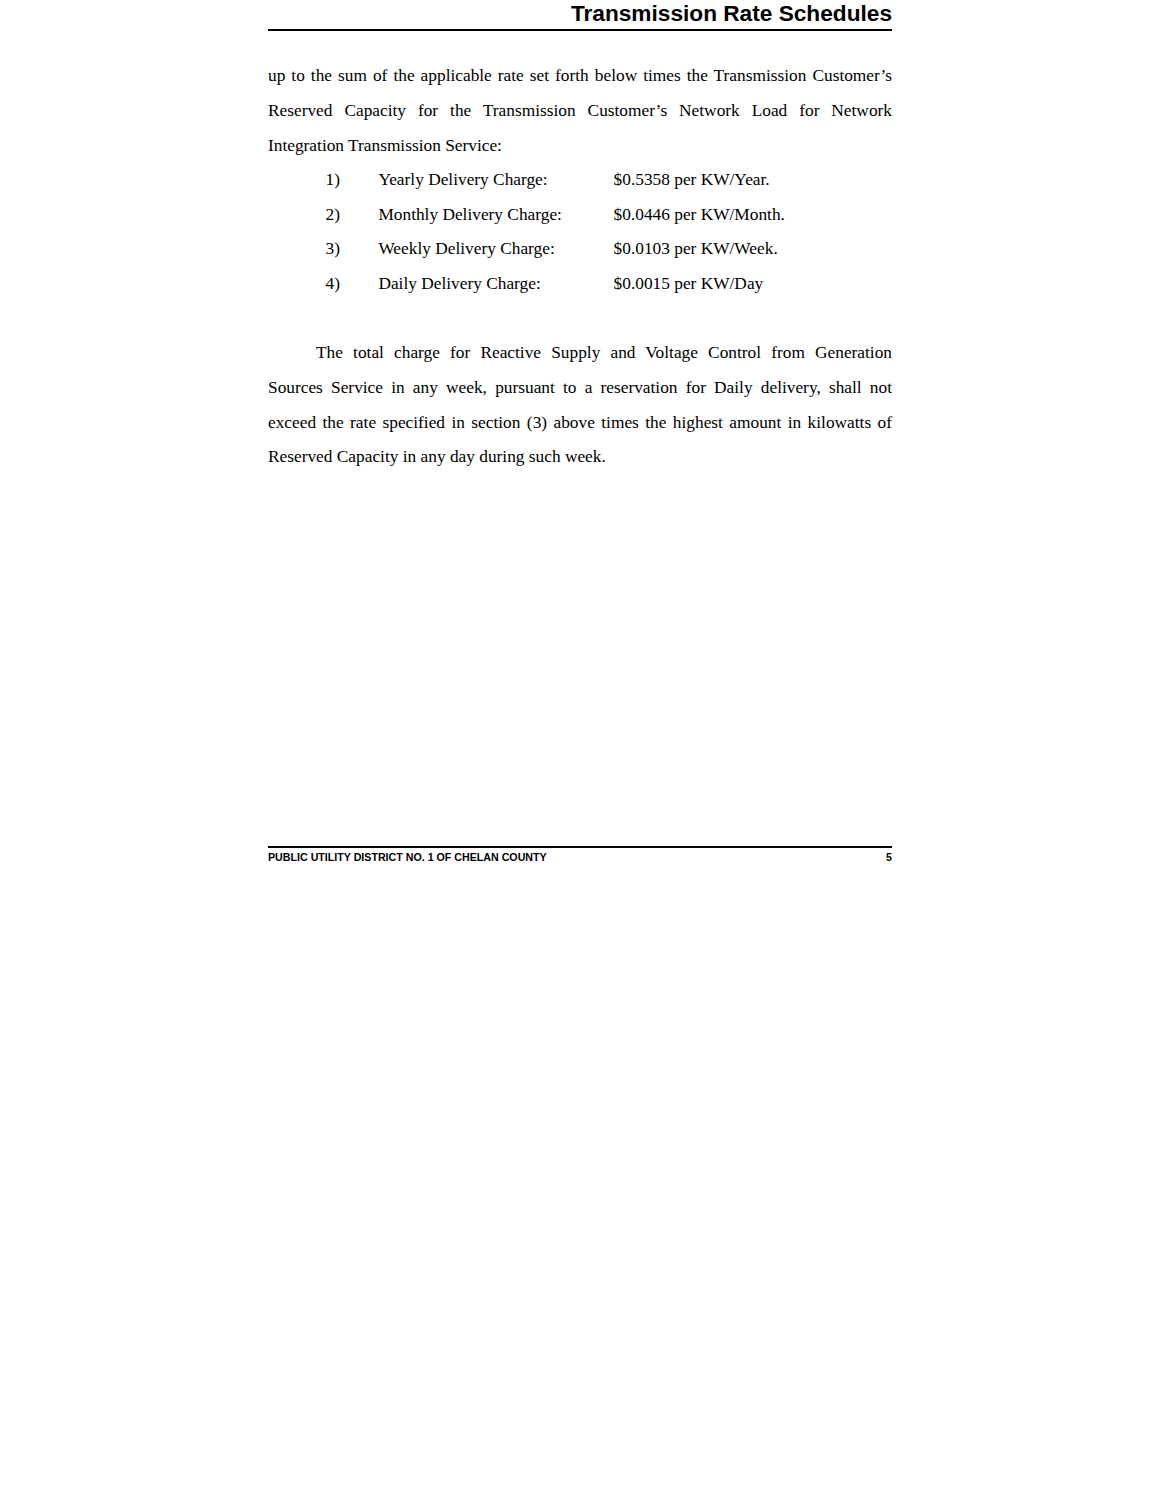Transmission Rate Schedules
up to the sum of the applicable rate set forth below times the Transmission Customer’s Reserved Capacity for the Transmission Customer’s Network Load for Network Integration Transmission Service:
| 1) | Yearly Delivery Charge: | $0.5358 per KW/Year. |
| 2) | Monthly Delivery Charge: | $0.0446 per KW/Month. |
| 3) | Weekly Delivery Charge: | $0.0103 per KW/Week. |
| 4) | Daily Delivery Charge: | $0.0015 per KW/Day |
The total charge for Reactive Supply and Voltage Control from Generation Sources Service in any week, pursuant to a reservation for Daily delivery, shall not exceed the rate specified in section (3) above times the highest amount in kilowatts of Reserved Capacity in any day during such week.
PUBLIC UTILITY DISTRICT NO. 1 OF CHELAN COUNTY 5